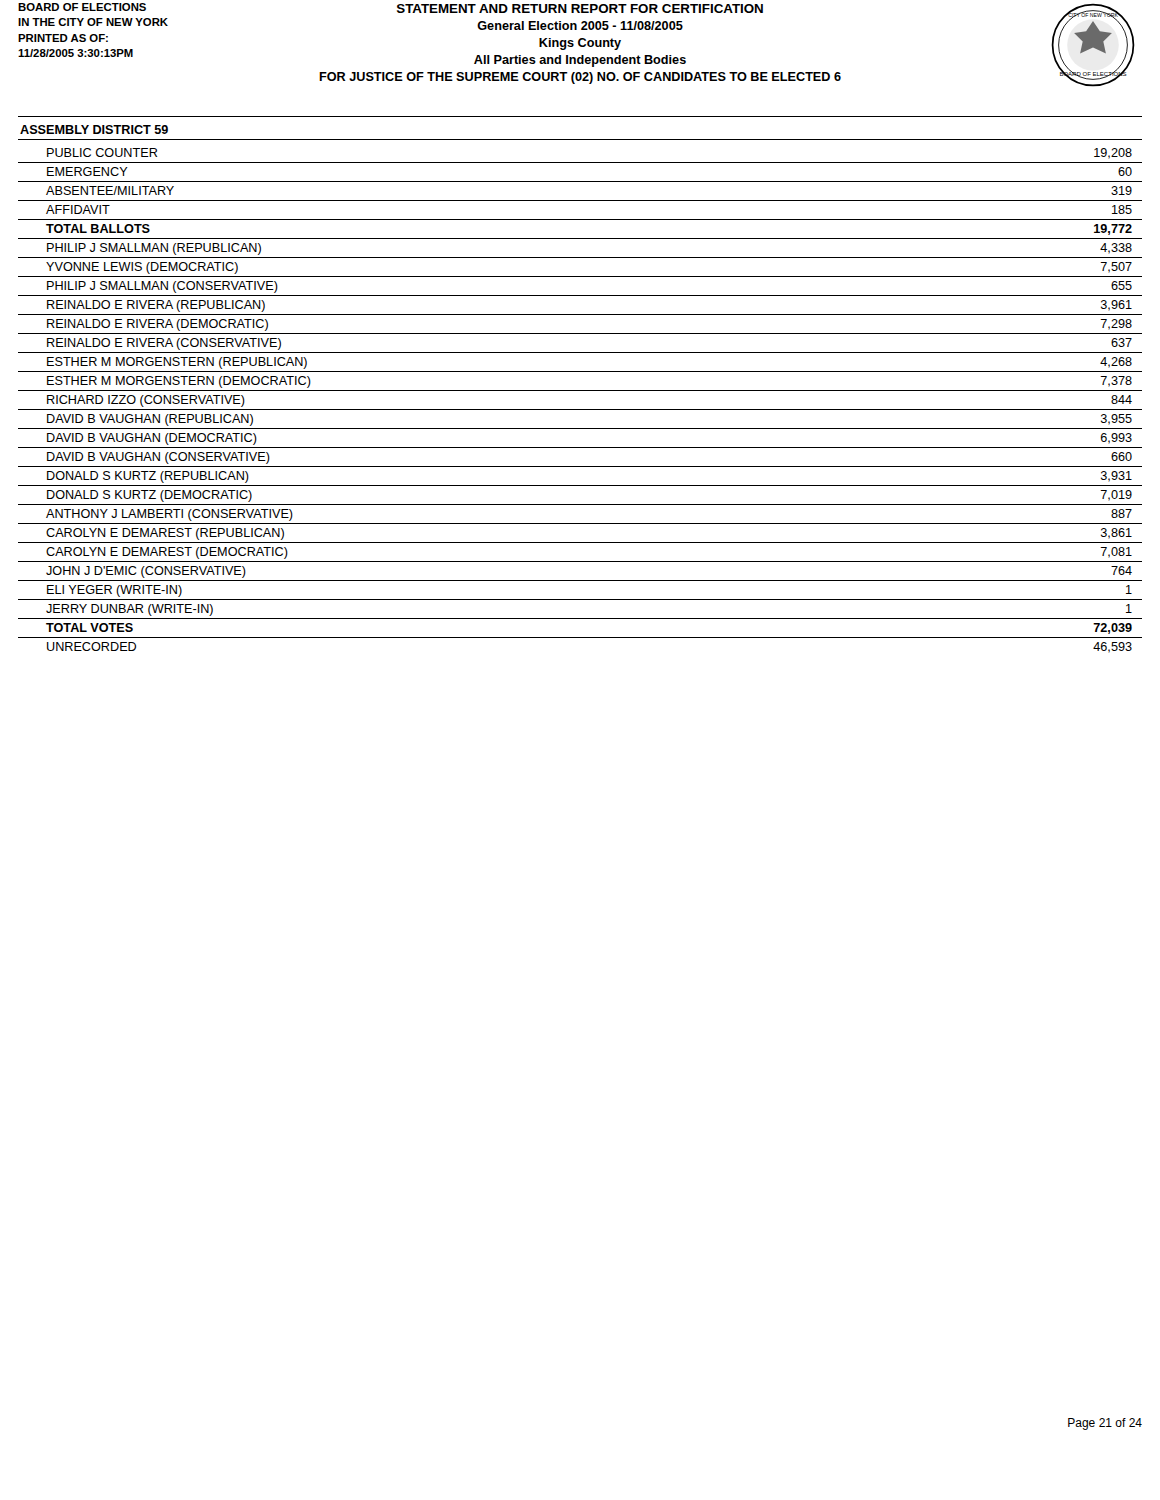BOARD OF ELECTIONS
IN THE CITY OF NEW YORK
PRINTED AS OF:
11/28/2005 3:30:13PM
STATEMENT AND RETURN REPORT FOR CERTIFICATION
General Election 2005 - 11/08/2005
Kings County
All Parties and Independent Bodies
FOR JUSTICE OF THE SUPREME COURT (02) NO. OF CANDIDATES TO BE ELECTED 6
BOARD OF ELECTIONS CITY OF NEW YORK
ASSEMBLY DISTRICT 59
| PUBLIC COUNTER | 19,208 |
| EMERGENCY | 60 |
| ABSENTEE/MILITARY | 319 |
| AFFIDAVIT | 185 |
| TOTAL BALLOTS | 19,772 |
| PHILIP J SMALLMAN (REPUBLICAN) | 4,338 |
| YVONNE LEWIS (DEMOCRATIC) | 7,507 |
| PHILIP J SMALLMAN (CONSERVATIVE) | 655 |
| REINALDO E RIVERA (REPUBLICAN) | 3,961 |
| REINALDO E RIVERA (DEMOCRATIC) | 7,298 |
| REINALDO E RIVERA (CONSERVATIVE) | 637 |
| ESTHER M MORGENSTERN (REPUBLICAN) | 4,268 |
| ESTHER M MORGENSTERN (DEMOCRATIC) | 7,378 |
| RICHARD IZZO (CONSERVATIVE) | 844 |
| DAVID B VAUGHAN (REPUBLICAN) | 3,955 |
| DAVID B VAUGHAN (DEMOCRATIC) | 6,993 |
| DAVID B VAUGHAN (CONSERVATIVE) | 660 |
| DONALD S KURTZ (REPUBLICAN) | 3,931 |
| DONALD S KURTZ (DEMOCRATIC) | 7,019 |
| ANTHONY J LAMBERTI (CONSERVATIVE) | 887 |
| CAROLYN E DEMAREST (REPUBLICAN) | 3,861 |
| CAROLYN E DEMAREST (DEMOCRATIC) | 7,081 |
| JOHN J D'EMIC (CONSERVATIVE) | 764 |
| ELI YEGER (WRITE-IN) | 1 |
| JERRY DUNBAR (WRITE-IN) | 1 |
| TOTAL VOTES | 72,039 |
| UNRECORDED | 46,593 |
Page 21 of 24